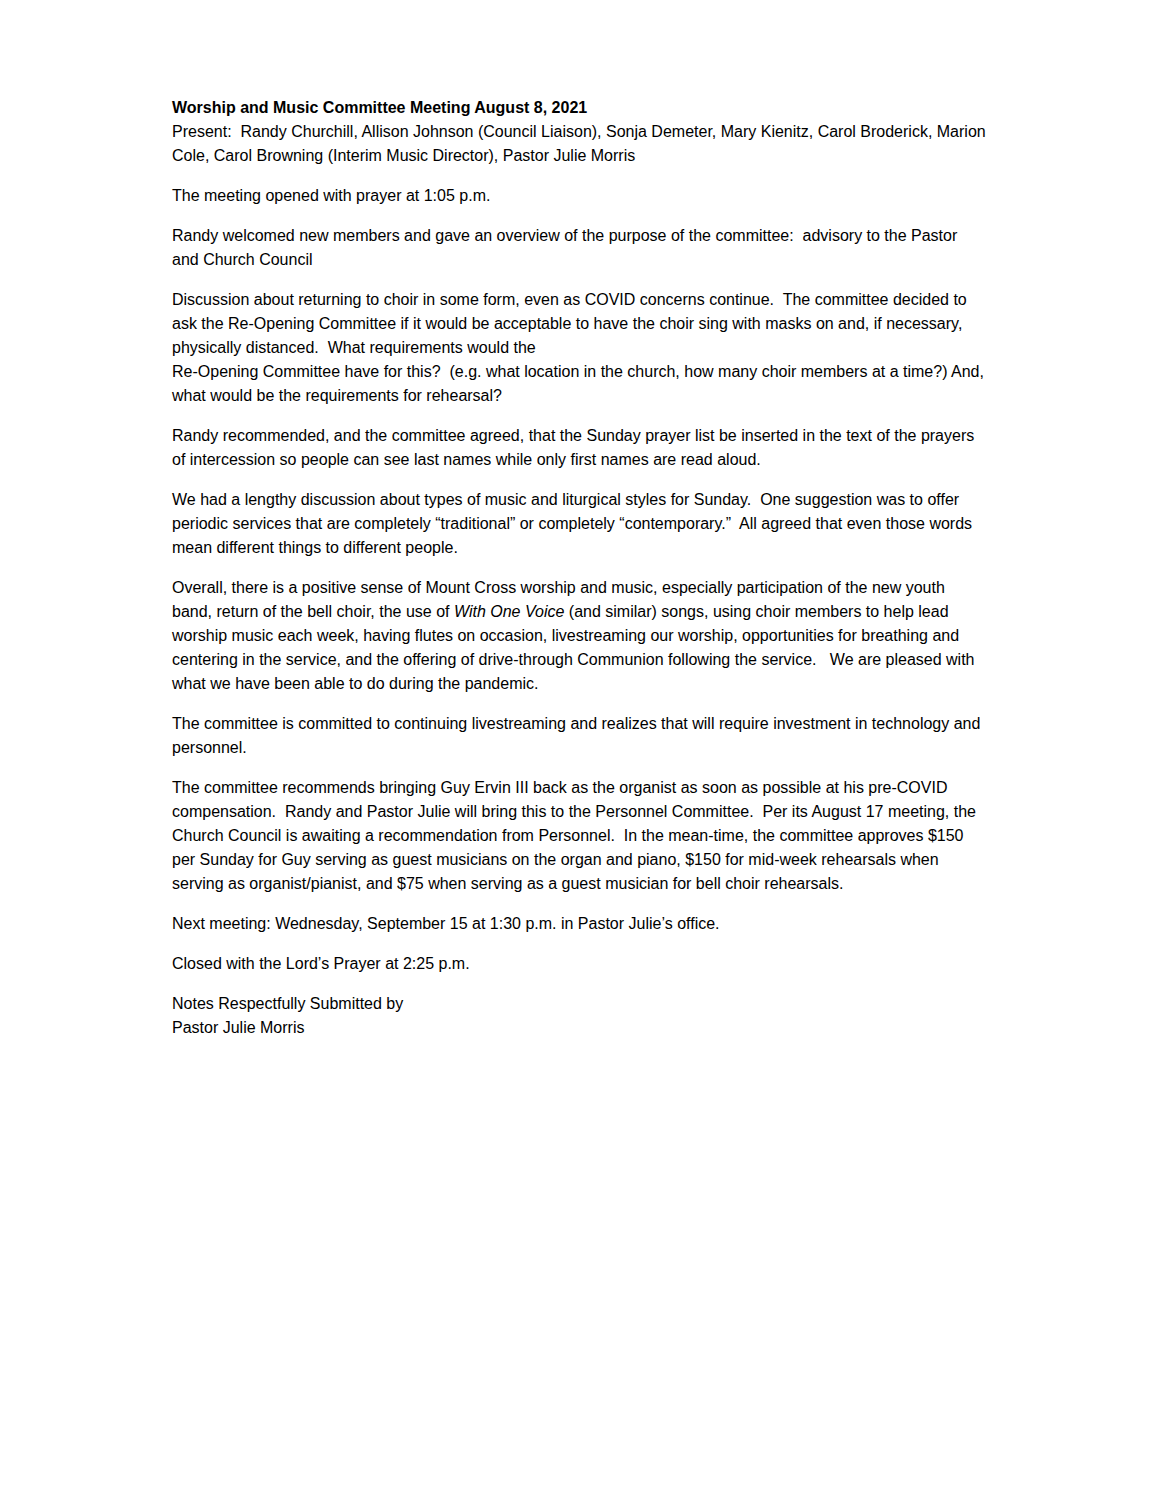Worship and Music Committee Meeting August 8, 2021
Present: Randy Churchill, Allison Johnson (Council Liaison), Sonja Demeter, Mary Kienitz, Carol Broderick, Marion Cole, Carol Browning (Interim Music Director), Pastor Julie Morris
The meeting opened with prayer at 1:05 p.m.
Randy welcomed new members and gave an overview of the purpose of the committee: advisory to the Pastor and Church Council
Discussion about returning to choir in some form, even as COVID concerns continue. The committee decided to ask the Re-Opening Committee if it would be acceptable to have the choir sing with masks on and, if necessary, physically distanced. What requirements would the
Re-Opening Committee have for this? (e.g. what location in the church, how many choir members at a time?) And, what would be the requirements for rehearsal?
Randy recommended, and the committee agreed, that the Sunday prayer list be inserted in the text of the prayers of intercession so people can see last names while only first names are read aloud.
We had a lengthy discussion about types of music and liturgical styles for Sunday. One suggestion was to offer periodic services that are completely “traditional” or completely “contemporary.” All agreed that even those words mean different things to different people.
Overall, there is a positive sense of Mount Cross worship and music, especially participation of the new youth band, return of the bell choir, the use of With One Voice (and similar) songs, using choir members to help lead worship music each week, having flutes on occasion, livestreaming our worship, opportunities for breathing and centering in the service, and the offering of drive-through Communion following the service. We are pleased with what we have been able to do during the pandemic.
The committee is committed to continuing livestreaming and realizes that will require investment in technology and personnel.
The committee recommends bringing Guy Ervin III back as the organist as soon as possible at his pre-COVID compensation. Randy and Pastor Julie will bring this to the Personnel Committee. Per its August 17 meeting, the Church Council is awaiting a recommendation from Personnel. In the mean-time, the committee approves $150 per Sunday for Guy serving as guest musicians on the organ and piano, $150 for mid-week rehearsals when serving as organist/pianist, and $75 when serving as a guest musician for bell choir rehearsals.
Next meeting: Wednesday, September 15 at 1:30 p.m. in Pastor Julie’s office.
Closed with the Lord’s Prayer at 2:25 p.m.
Notes Respectfully Submitted by
Pastor Julie Morris